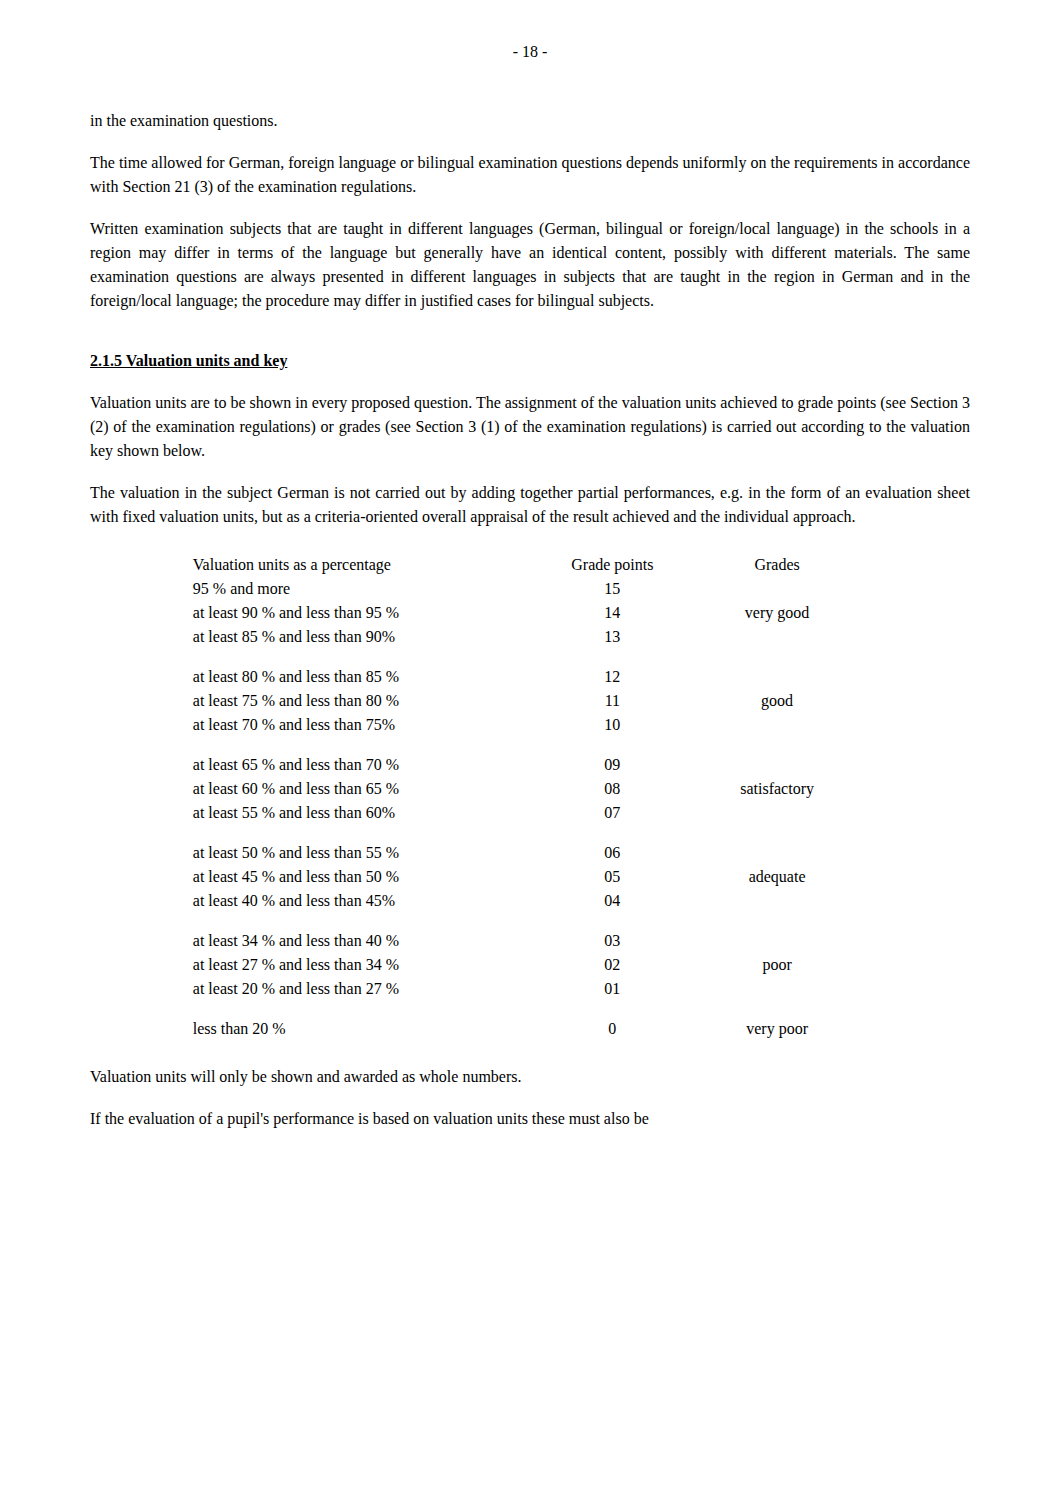- 18 -
in the examination questions.
The time allowed for German, foreign language or bilingual examination questions depends uniformly on the requirements in accordance with Section 21 (3) of the examination regulations.
Written examination subjects that are taught in different languages (German, bilingual or foreign/local language) in the schools in a region may differ in terms of the language but generally have an identical content, possibly with different materials. The same examination questions are always presented in different languages in subjects that are taught in the region in German and in the foreign/local language; the procedure may differ in justified cases for bilingual subjects.
2.1.5 Valuation units and key
Valuation units are to be shown in every proposed question. The assignment of the valuation units achieved to grade points (see Section 3 (2) of the examination regulations) or grades (see Section 3 (1) of the examination regulations) is carried out according to the valuation key shown below.
The valuation in the subject German is not carried out by adding together partial performances, e.g. in the form of an evaluation sheet with fixed valuation units, but as a criteria-oriented overall appraisal of the result achieved and the individual approach.
| Valuation units as a percentage | Grade points | Grades |
| 95 % and more | 15 | |
| at least 90 % and less than 95 % | 14 | very good |
| at least 85 % and less than 90% | 13 | |
| at least 80 % and less than 85 % | 12 | |
| at least 75 % and less than 80 % | 11 | good |
| at least 70 % and less than 75% | 10 | |
| at least 65 % and less than 70 % | 09 | |
| at least 60 % and less than 65 % | 08 | satisfactory |
| at least 55 % and less than 60% | 07 | |
| at least 50 % and less than 55 % | 06 | |
| at least 45 % and less than 50 % | 05 | adequate |
| at least 40 % and less than 45% | 04 | |
| at least 34 % and less than 40 % | 03 | |
| at least 27 % and less than 34 % | 02 | poor |
| at least 20 % and less than 27 % | 01 | |
| less than 20 % | 0 | very poor |
Valuation units will only be shown and awarded as whole numbers.
If the evaluation of a pupil's performance is based on valuation units these must also be